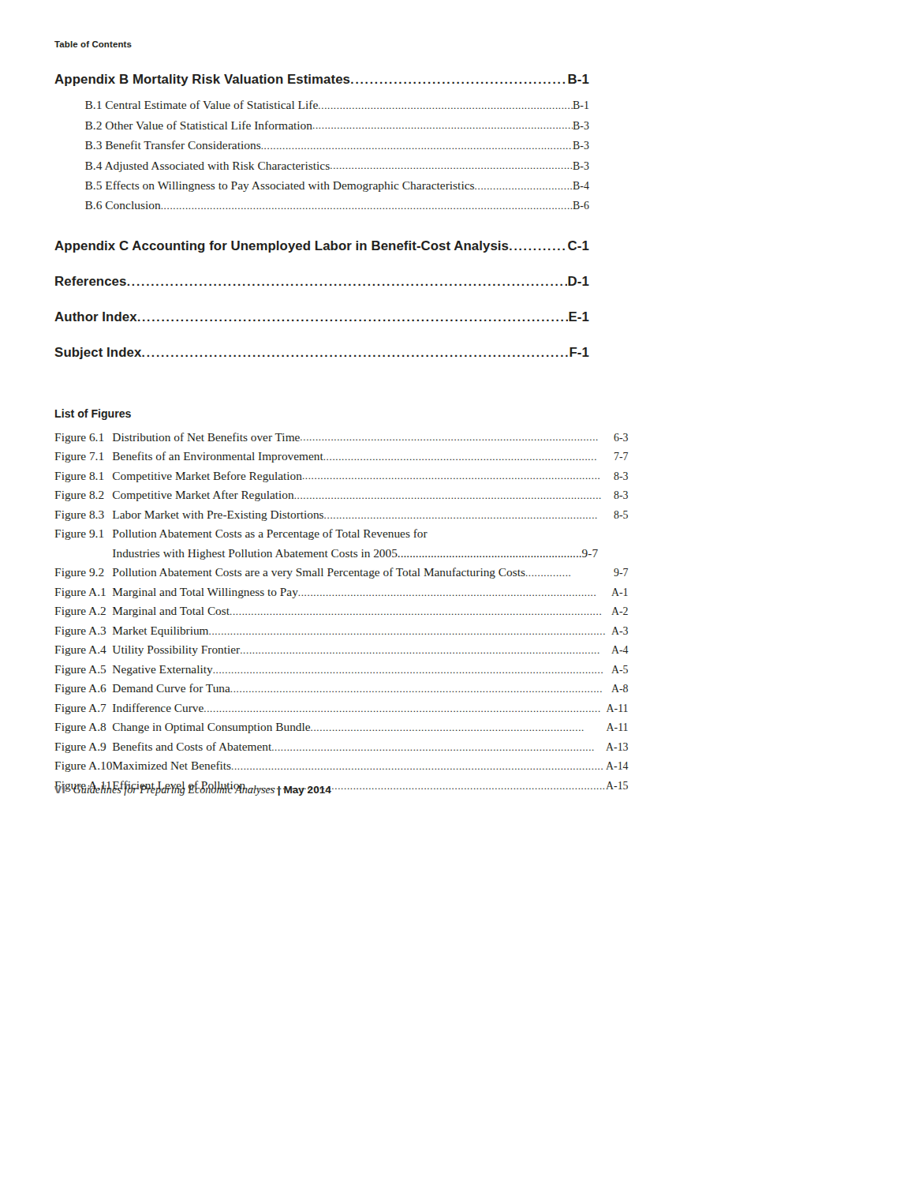Table of Contents
Appendix B Mortality Risk Valuation Estimates ........................................................... B-1
B.1 Central Estimate of Value of Statistical Life ................................................................................................. B-1
B.2 Other Value of Statistical Life Information ................................................................................................... B-3
B.3 Benefit Transfer Considerations ................................................................................................................. B-3
B.4 Adjusted Associated with Risk Characteristics ............................................................................................. B-3
B.5 Effects on Willingness to Pay Associated with Demographic Characteristics ......................................... B-4
B.6 Conclusion ................................................................................................................................................. B-6
Appendix C Accounting for Unemployed Labor in Benefit-Cost Analysis .................................. C-1
References ................................................................................................................. D-1
Author Index ............................................................................................................. E-1
Subject Index ............................................................................................................ F-1
List of Figures
| Figure 6.1 | Distribution of Net Benefits over Time ................................................................................................. 6-3 |
| Figure 7.1 | Benefits of an Environmental Improvement ......................................................................................... 7-7 |
| Figure 8.1 | Competitive Market Before Regulation ................................................................................................. 8-3 |
| Figure 8.2 | Competitive Market After Regulation .................................................................................................... 8-3 |
| Figure 8.3 | Labor Market with Pre-Existing Distortions ......................................................................................... 8-5 |
| Figure 9.1 | Pollution Abatement Costs as a Percentage of Total Revenues for Industries with Highest Pollution Abatement Costs in 2005 ............................................................. 9-7 |
| Figure 9.2 | Pollution Abatement Costs are a very Small Percentage of Total Manufacturing Costs ............... 9-7 |
| Figure A.1 | Marginal and Total Willingness to Pay ................................................................................................. A-1 |
| Figure A.2 | Marginal and Total Cost ......................................................................................................................... A-2 |
| Figure A.3 | Market Equilibrium ................................................................................................................................. A-3 |
| Figure A.4 | Utility Possibility Frontier ..................................................................................................................... A-4 |
| Figure A.5 | Negative Externality ............................................................................................................................... A-5 |
| Figure A.6 | Demand Curve for Tuna ......................................................................................................................... A-8 |
| Figure A.7 | Indifference Curve ................................................................................................................................. A-11 |
| Figure A.8 | Change in Optimal Consumption Bundle ......................................................................................... A-11 |
| Figure A.9 | Benefits and Costs of Abatement ......................................................................................................... A-13 |
| Figure A.10 | Maximized Net Benefits ......................................................................................................................... A-14 |
| Figure A.11 | Efficient Level of Pollution ..................................................................................................................... A-15 |
vi Guidelines for Preparing Economic Analyses | May 2014